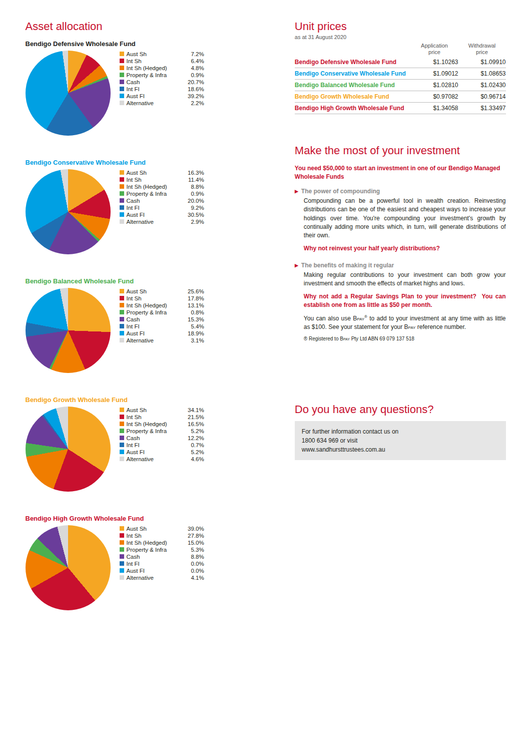Asset allocation
Bendigo Defensive Wholesale Fund
| | Aust Sh | 7.2% |
| | Int Sh | 6.4% |
| | Int Sh (Hedged) | 4.8% |
| | Property & Infra | 0.9% |
| | Cash | 20.7% |
| | Int FI | 18.6% |
| | Aust FI | 39.2% |
| | Alternative | 2.2% |
Bendigo Conservative Wholesale Fund
| | Aust Sh | 16.3% |
| | Int Sh | 11.4% |
| | Int Sh (Hedged) | 8.8% |
| | Property & Infra | 0.9% |
| | Cash | 20.0% |
| | Int FI | 9.2% |
| | Aust FI | 30.5% |
| | Alternative | 2.9% |
Bendigo Balanced Wholesale Fund
| | Aust Sh | 25.6% |
| | Int Sh | 17.8% |
| | Int Sh (Hedged) | 13.1% |
| | Property & Infra | 0.8% |
| | Cash | 15.3% |
| | Int FI | 5.4% |
| | Aust FI | 18.9% |
| | Alternative | 3.1% |
Bendigo Growth Wholesale Fund
| | Aust Sh | 34.1% |
| | Int Sh | 21.5% |
| | Int Sh (Hedged) | 16.5% |
| | Property & Infra | 5.2% |
| | Cash | 12.2% |
| | Int FI | 0.7% |
| | Aust FI | 5.2% |
| | Alternative | 4.6% |
Bendigo High Growth Wholesale Fund
| | Aust Sh | 39.0% |
| | Int Sh | 27.8% |
| | Int Sh (Hedged) | 15.0% |
| | Property & Infra | 5.3% |
| | Cash | 8.8% |
| | Int FI | 0.0% |
| | Aust FI | 0.0% |
| | Alternative | 4.1% |
Unit prices
as at 31 August 2020
| | Application price | Withdrawal price |
| --- | --- | --- |
| Bendigo Defensive Wholesale Fund | $1.10263 | $1.09910 |
| Bendigo Conservative Wholesale Fund | $1.09012 | $1.08653 |
| Bendigo Balanced Wholesale Fund | $1.02810 | $1.02430 |
| Bendigo Growth Wholesale Fund | $0.97082 | $0.96714 |
| Bendigo High Growth Wholesale Fund | $1.34058 | $1.33497 |
Make the most of your investment
You need $50,000 to start an investment in one of our Bendigo Managed Wholesale Funds
The power of compounding
Compounding can be a powerful tool in wealth creation. Reinvesting distributions can be one of the easiest and cheapest ways to increase your holdings over time. You're compounding your investment's growth by continually adding more units which, in turn, will generate distributions of their own.
Why not reinvest your half yearly distributions?
The benefits of making it regular
Making regular contributions to your investment can both grow your investment and smooth the effects of market highs and lows.
Why not add a Regular Savings Plan to your investment? You can establish one from as little as $50 per month.
You can also use Bpay® to add to your investment at any time with as little as $100. See your statement for your Bpay reference number.
® Registered to Bpay Pty Ltd ABN 69 079 137 518
Do you have any questions?
For further information contact us on
1800 634 969 or visit
www.sandhursttrustees.com.au